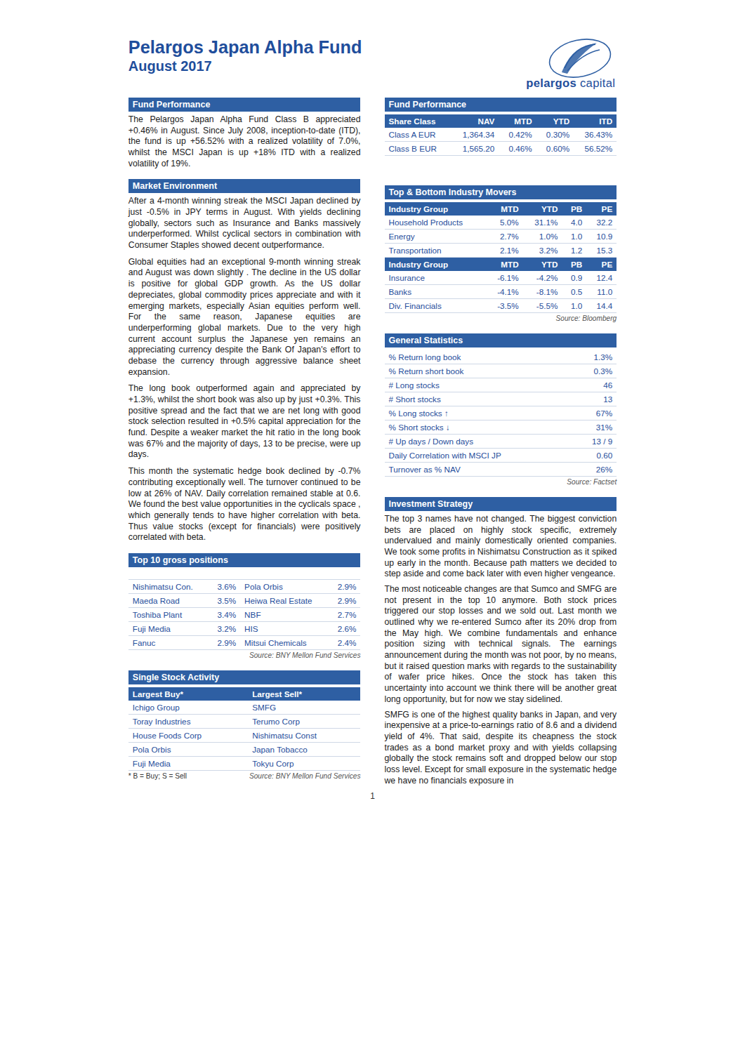Pelargos Japan Alpha Fund
August 2017
pelargos capital
Fund Performance
The Pelargos Japan Alpha Fund Class B appreciated +0.46% in August. Since July 2008, inception-to-date (ITD), the fund is up +56.52% with a realized volatility of 7.0%, whilst the MSCI Japan is up +18% ITD with a realized volatility of 19%.
Market Environment
After a 4-month winning streak the MSCI Japan declined by just -0.5% in JPY terms in August. With yields declining globally, sectors such as Insurance and Banks massively underperformed. Whilst cyclical sectors in combination with Consumer Staples showed decent outperformance.
Global equities had an exceptional 9-month winning streak and August was down slightly . The decline in the US dollar is positive for global GDP growth. As the US dollar depreciates, global commodity prices appreciate and with it emerging markets, especially Asian equities perform well. For the same reason, Japanese equities are underperforming global markets. Due to the very high current account surplus the Japanese yen remains an appreciating currency despite the Bank Of Japan's effort to debase the currency through aggressive balance sheet expansion.
The long book outperformed again and appreciated by +1.3%, whilst the short book was also up by just +0.3%. This positive spread and the fact that we are net long with good stock selection resulted in +0.5% capital appreciation for the fund. Despite a weaker market the hit ratio in the long book was 67% and the majority of days, 13 to be precise, were up days.
This month the systematic hedge book declined by -0.7% contributing exceptionally well. The turnover continued to be low at 26% of NAV. Daily correlation remained stable at 0.6. We found the best value opportunities in the cyclicals space , which generally tends to have higher correlation with beta. Thus value stocks (except for financials) were positively correlated with beta.
Top 10 gross positions
| Nishimatsu Con. | 3.6% | Pola Orbis | 2.9% |
| Maeda Road | 3.5% | Heiwa Real Estate | 2.9% |
| Toshiba Plant | 3.4% | NBF | 2.7% |
| Fuji Media | 3.2% | HIS | 2.6% |
| Fanuc | 2.9% | Mitsui Chemicals | 2.4% |
Source: BNY Mellon Fund Services
Single Stock Activity
| Largest Buy* | Largest Sell* |
| --- | --- |
| Ichigo Group | SMFG |
| Toray Industries | Terumo Corp |
| House Foods Corp | Nishimatsu Const |
| Pola Orbis | Japan Tobacco |
| Fuji Media | Tokyu Corp |
* B = Buy; S = Sell Source: BNY Mellon Fund Services
Fund Performance
| Share Class | NAV | MTD | YTD | ITD |
| --- | --- | --- | --- | --- |
| Class A EUR | 1,364.34 | 0.42% | 0.30% | 36.43% |
| Class B EUR | 1,565.20 | 0.46% | 0.60% | 56.52% |
Top & Bottom Industry Movers
| Industry Group | MTD | YTD | PB | PE |
| --- | --- | --- | --- | --- |
| Household Products | 5.0% | 31.1% | 4.0 | 32.2 |
| Energy | 2.7% | 1.0% | 1.0 | 10.9 |
| Transportation | 2.1% | 3.2% | 1.2 | 15.3 |
| Industry Group | MTD | YTD | PB | PE |
| Insurance | -6.1% | -4.2% | 0.9 | 12.4 |
| Banks | -4.1% | -8.1% | 0.5 | 11.0 |
| Div. Financials | -3.5% | -5.5% | 1.0 | 14.4 |
Source: Bloomberg
General Statistics
| % Return long book | 1.3% |
| % Return short book | 0.3% |
| # Long stocks | 46 |
| # Short stocks | 13 |
| % Long stocks ↑ | 67% |
| % Short stocks ↓ | 31% |
| # Up days / Down days | 13 / 9 |
| Daily Correlation with MSCI JP | 0.60 |
| Turnover as % NAV | 26% |
Source: Factset
Investment Strategy
The top 3 names have not changed. The biggest conviction bets are placed on highly stock specific, extremely undervalued and mainly domestically oriented companies. We took some profits in Nishimatsu Construction as it spiked up early in the month. Because path matters we decided to step aside and come back later with even higher vengeance.
The most noticeable changes are that Sumco and SMFG are not present in the top 10 anymore. Both stock prices triggered our stop losses and we sold out. Last month we outlined why we re-entered Sumco after its 20% drop from the May high. We combine fundamentals and enhance position sizing with technical signals. The earnings announcement during the month was not poor, by no means, but it raised question marks with regards to the sustainability of wafer price hikes. Once the stock has taken this uncertainty into account we think there will be another great long opportunity, but for now we stay sidelined.
SMFG is one of the highest quality banks in Japan, and very inexpensive at a price-to-earnings ratio of 8.6 and a dividend yield of 4%. That said, despite its cheapness the stock trades as a bond market proxy and with yields collapsing globally the stock remains soft and dropped below our stop loss level. Except for small exposure in the systematic hedge we have no financials exposure in
1